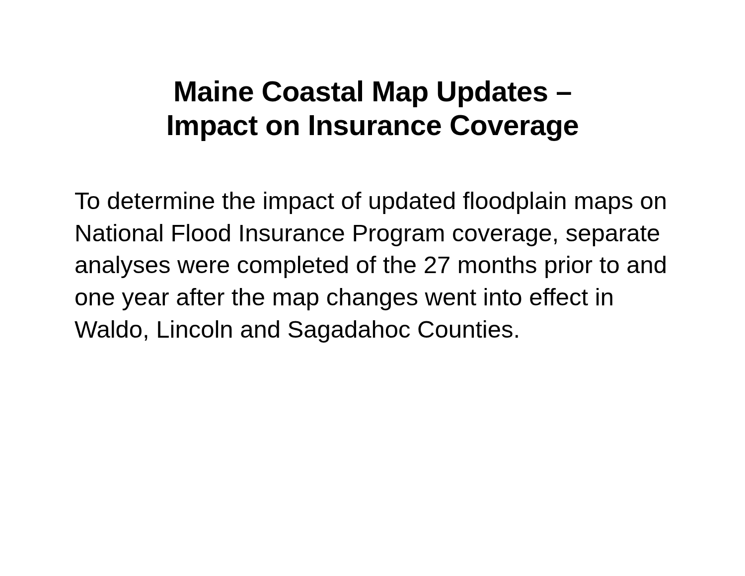Maine Coastal Map Updates –
Impact on Insurance Coverage
To determine the impact of updated floodplain maps on National Flood Insurance Program coverage, separate analyses were completed of the 27 months prior to and one year after the map changes went into effect in Waldo, Lincoln and Sagadahoc Counties.